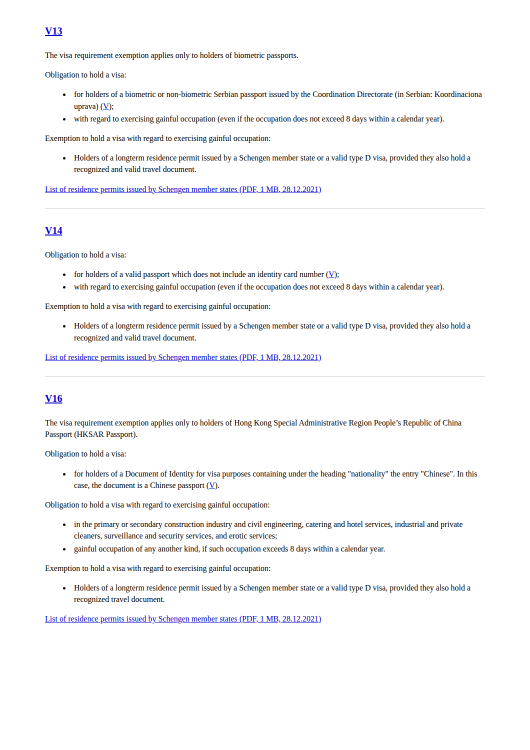V13
The visa requirement exemption applies only to holders of biometric passports.
Obligation to hold a visa:
for holders of a biometric or non-biometric Serbian passport issued by the Coordination Directorate (in Serbian: Koordinaciona uprava) (V);
with regard to exercising gainful occupation (even if the occupation does not exceed 8 days within a calendar year).
Exemption to hold a visa with regard to exercising gainful occupation:
Holders of a longterm residence permit issued by a Schengen member state or a valid type D visa, provided they also hold a recognized and valid travel document.
List of residence permits issued by Schengen member states (PDF, 1 MB, 28.12.2021)
V14
Obligation to hold a visa:
for holders of a valid passport which does not include an identity card number (V);
with regard to exercising gainful occupation (even if the occupation does not exceed 8 days within a calendar year).
Exemption to hold a visa with regard to exercising gainful occupation:
Holders of a longterm residence permit issued by a Schengen member state or a valid type D visa, provided they also hold a recognized and valid travel document.
List of residence permits issued by Schengen member states (PDF, 1 MB, 28.12.2021)
V16
The visa requirement exemption applies only to holders of Hong Kong Special Administrative Region People’s Republic of China Passport (HKSAR Passport).
Obligation to hold a visa:
for holders of a Document of Identity for visa purposes containing under the heading "nationality" the entry "Chinese". In this case, the document is a Chinese passport (V).
Obligation to hold a visa with regard to exercising gainful occupation:
in the primary or secondary construction industry and civil engineering, catering and hotel services, industrial and private cleaners, surveillance and security services, and erotic services;
gainful occupation of any another kind, if such occupation exceeds 8 days within a calendar year.
Exemption to hold a visa with regard to exercising gainful occupation:
Holders of a longterm residence permit issued by a Schengen member state or a valid type D visa, provided they also hold a recognized travel document.
List of residence permits issued by Schengen member states (PDF, 1 MB, 28.12.2021)